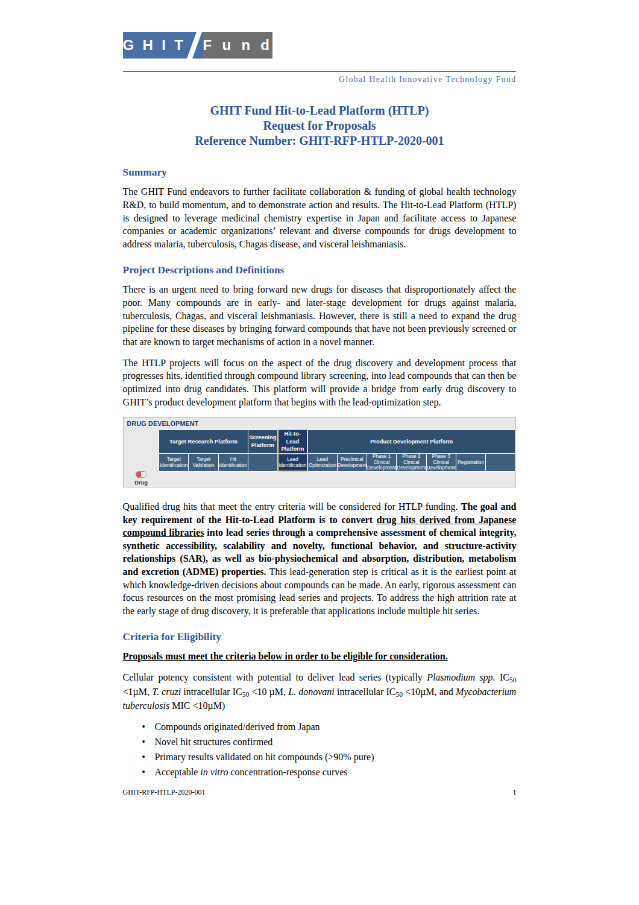| G H I T | | F u n d |
Global Health Innovative Technology Fund
GHIT Fund Hit-to-Lead Platform (HTLP)
Request for Proposals
Reference Number: GHIT-RFP-HTLP-2020-001
Summary
The GHIT Fund endeavors to further facilitate collaboration & funding of global health technology R&D, to build momentum, and to demonstrate action and results. The Hit-to-Lead Platform (HTLP) is designed to leverage medicinal chemistry expertise in Japan and facilitate access to Japanese companies or academic organizations’ relevant and diverse compounds for drugs development to address malaria, tuberculosis, Chagas disease, and visceral leishmaniasis.
Project Descriptions and Definitions
There is an urgent need to bring forward new drugs for diseases that disproportionately affect the poor. Many compounds are in early- and later-stage development for drugs against malaria, tuberculosis, Chagas, and visceral leishmaniasis. However, there is still a need to expand the drug pipeline for these diseases by bringing forward compounds that have not been previously screened or that are known to target mechanisms of action in a novel manner.
The HTLP projects will focus on the aspect of the drug discovery and development process that progresses hits, identified through compound library screening, into lead compounds that can then be optimized into drug candidates. This platform will provide a bridge from early drug discovery to GHIT’s product development platform that begins with the lead-optimization step.
DRUG DEVELOPMENT
| | Target Research Platform | Screening Platform | Hit-to-Lead Platform | Product Development Platform |
| Target Identification | Target Validation | Hit Identification | | Lead Identification | Lead Optimization | Preclinical Development | Phase 1 Clinical Development | Phase 2 Clinical Development | Phase 3 Clinical Development | Registration | |
| Drug | |
Qualified drug hits that meet the entry criteria will be considered for HTLP funding. The goal and key requirement of the Hit-to-Lead Platform is to convert drug hits derived from Japanese compound libraries into lead series through a comprehensive assessment of chemical integrity, synthetic accessibility, scalability and novelty, functional behavior, and structure-activity relationships (SAR), as well as bio-physiochemical and absorption, distribution, metabolism and excretion (ADME) properties. This lead-generation step is critical as it is the earliest point at which knowledge-driven decisions about compounds can be made. An early, rigorous assessment can focus resources on the most promising lead series and projects. To address the high attrition rate at the early stage of drug discovery, it is preferable that applications include multiple hit series.
Criteria for Eligibility
Proposals must meet the criteria below in order to be eligible for consideration.
Cellular potency consistent with potential to deliver lead series (typically Plasmodium spp. IC50 <1µM, T. cruzi intracellular IC50 <10 µM, L. donovani intracellular IC50 <10µM, and Mycobacterium tuberculosis MIC <10µM)
Compounds originated/derived from Japan
Novel hit structures confirmed
Primary results validated on hit compounds (>90% pure)
Acceptable in vitro concentration-response curves
GHIT-RFP-HTLP-2020-001 1